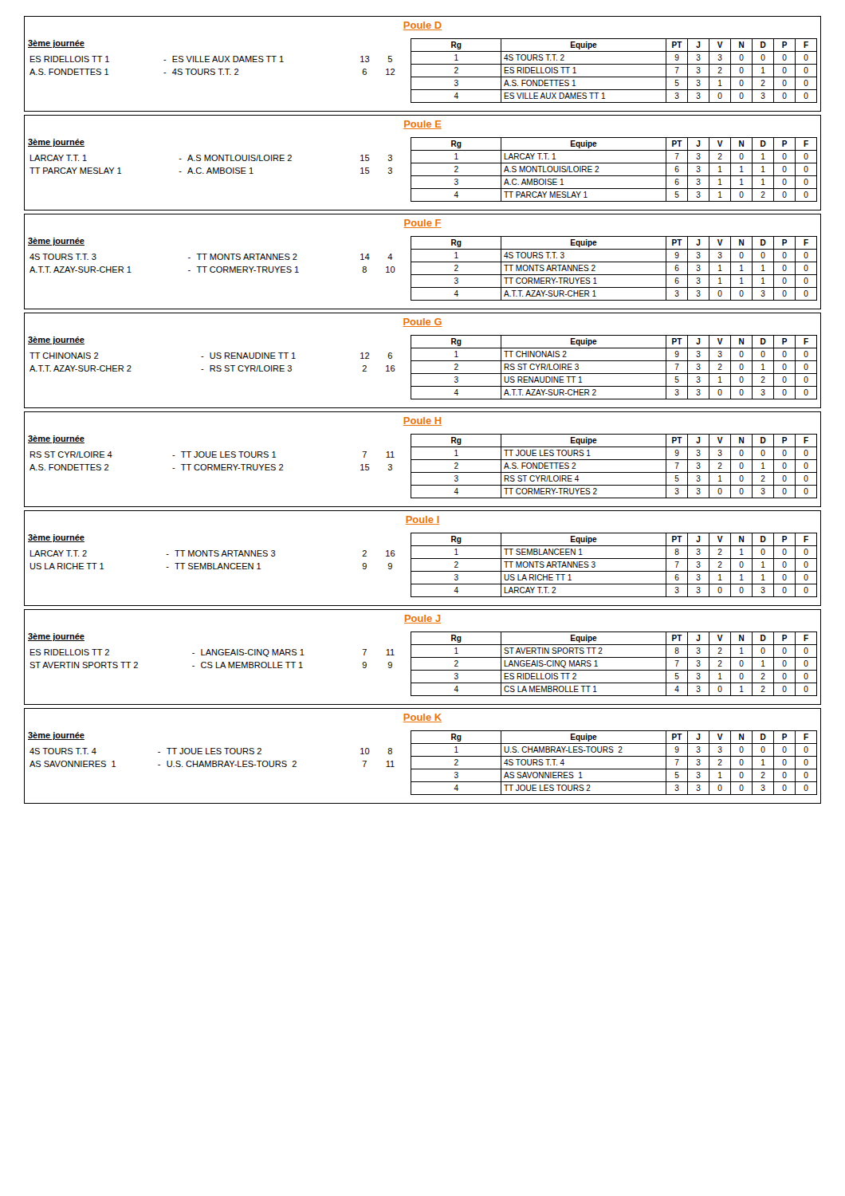Poule D
3ème journée
| ES RIDELLOIS TT 1 | - | ES VILLE AUX DAMES TT 1 | 13 | 5 |
| A.S. FONDETTES 1 | - | 4S TOURS T.T. 2 | 6 | 12 |
| Rg | Equipe | PT | J | V | N | D | P | F |
| --- | --- | --- | --- | --- | --- | --- | --- | --- |
| 1 | 4S TOURS T.T. 2 | 9 | 3 | 3 | 0 | 0 | 0 | 0 |
| 2 | ES RIDELLOIS TT 1 | 7 | 3 | 2 | 0 | 1 | 0 | 0 |
| 3 | A.S. FONDETTES 1 | 5 | 3 | 1 | 0 | 2 | 0 | 0 |
| 4 | ES VILLE AUX DAMES TT 1 | 3 | 3 | 0 | 0 | 3 | 0 | 0 |
Poule E
3ème journée
| LARCAY T.T. 1 | - | A.S MONTLOUIS/LOIRE 2 | 15 | 3 |
| TT PARCAY MESLAY 1 | - | A.C. AMBOISE 1 | 15 | 3 |
| Rg | Equipe | PT | J | V | N | D | P | F |
| --- | --- | --- | --- | --- | --- | --- | --- | --- |
| 1 | LARCAY T.T. 1 | 7 | 3 | 2 | 0 | 1 | 0 | 0 |
| 2 | A.S MONTLOUIS/LOIRE 2 | 6 | 3 | 1 | 1 | 1 | 0 | 0 |
| 3 | A.C. AMBOISE 1 | 6 | 3 | 1 | 1 | 1 | 0 | 0 |
| 4 | TT PARCAY MESLAY 1 | 5 | 3 | 1 | 0 | 2 | 0 | 0 |
Poule F
3ème journée
| 4S TOURS T.T. 3 | - | TT MONTS ARTANNES 2 | 14 | 4 |
| A.T.T. AZAY-SUR-CHER 1 | - | TT CORMERY-TRUYES 1 | 8 | 10 |
| Rg | Equipe | PT | J | V | N | D | P | F |
| --- | --- | --- | --- | --- | --- | --- | --- | --- |
| 1 | 4S TOURS T.T. 3 | 9 | 3 | 3 | 0 | 0 | 0 | 0 |
| 2 | TT MONTS ARTANNES 2 | 6 | 3 | 1 | 1 | 1 | 0 | 0 |
| 3 | TT CORMERY-TRUYES 1 | 6 | 3 | 1 | 1 | 1 | 0 | 0 |
| 4 | A.T.T. AZAY-SUR-CHER 1 | 3 | 3 | 0 | 0 | 3 | 0 | 0 |
Poule G
3ème journée
| TT CHINONAIS 2 | - | US RENAUDINE TT 1 | 12 | 6 |
| A.T.T. AZAY-SUR-CHER 2 | - | RS ST CYR/LOIRE 3 | 2 | 16 |
| Rg | Equipe | PT | J | V | N | D | P | F |
| --- | --- | --- | --- | --- | --- | --- | --- | --- |
| 1 | TT CHINONAIS 2 | 9 | 3 | 3 | 0 | 0 | 0 | 0 |
| 2 | RS ST CYR/LOIRE 3 | 7 | 3 | 2 | 0 | 1 | 0 | 0 |
| 3 | US RENAUDINE TT 1 | 5 | 3 | 1 | 0 | 2 | 0 | 0 |
| 4 | A.T.T. AZAY-SUR-CHER 2 | 3 | 3 | 0 | 0 | 3 | 0 | 0 |
Poule H
3ème journée
| RS ST CYR/LOIRE 4 | - | TT JOUE LES TOURS 1 | 7 | 11 |
| A.S. FONDETTES 2 | - | TT CORMERY-TRUYES 2 | 15 | 3 |
| Rg | Equipe | PT | J | V | N | D | P | F |
| --- | --- | --- | --- | --- | --- | --- | --- | --- |
| 1 | TT JOUE LES TOURS 1 | 9 | 3 | 3 | 0 | 0 | 0 | 0 |
| 2 | A.S. FONDETTES 2 | 7 | 3 | 2 | 0 | 1 | 0 | 0 |
| 3 | RS ST CYR/LOIRE 4 | 5 | 3 | 1 | 0 | 2 | 0 | 0 |
| 4 | TT CORMERY-TRUYES 2 | 3 | 3 | 0 | 0 | 3 | 0 | 0 |
Poule I
3ème journée
| LARCAY T.T. 2 | - | TT MONTS ARTANNES 3 | 2 | 16 |
| US LA RICHE TT 1 | - | TT SEMBLANCEEN 1 | 9 | 9 |
| Rg | Equipe | PT | J | V | N | D | P | F |
| --- | --- | --- | --- | --- | --- | --- | --- | --- |
| 1 | TT SEMBLANCEEN 1 | 8 | 3 | 2 | 1 | 0 | 0 | 0 |
| 2 | TT MONTS ARTANNES 3 | 7 | 3 | 2 | 0 | 1 | 0 | 0 |
| 3 | US LA RICHE TT 1 | 6 | 3 | 1 | 1 | 1 | 0 | 0 |
| 4 | LARCAY T.T. 2 | 3 | 3 | 0 | 0 | 3 | 0 | 0 |
Poule J
3ème journée
| ES RIDELLOIS TT 2 | - | LANGEAIS-CINQ MARS 1 | 7 | 11 |
| ST AVERTIN SPORTS TT 2 | - | CS LA MEMBROLLE TT 1 | 9 | 9 |
| Rg | Equipe | PT | J | V | N | D | P | F |
| --- | --- | --- | --- | --- | --- | --- | --- | --- |
| 1 | ST AVERTIN SPORTS TT 2 | 8 | 3 | 2 | 1 | 0 | 0 | 0 |
| 2 | LANGEAIS-CINQ MARS 1 | 7 | 3 | 2 | 0 | 1 | 0 | 0 |
| 3 | ES RIDELLOIS TT 2 | 5 | 3 | 1 | 0 | 2 | 0 | 0 |
| 4 | CS LA MEMBROLLE TT 1 | 4 | 3 | 0 | 1 | 2 | 0 | 0 |
Poule K
3ème journée
| 4S TOURS T.T. 4 | - | TT JOUE LES TOURS 2 | 10 | 8 |
| AS SAVONNIERES 1 | - | U.S. CHAMBRAY-LES-TOURS 2 | 7 | 11 |
| Rg | Equipe | PT | J | V | N | D | P | F |
| --- | --- | --- | --- | --- | --- | --- | --- | --- |
| 1 | U.S. CHAMBRAY-LES-TOURS 2 | 9 | 3 | 3 | 0 | 0 | 0 | 0 |
| 2 | 4S TOURS T.T. 4 | 7 | 3 | 2 | 0 | 1 | 0 | 0 |
| 3 | AS SAVONNIERES 1 | 5 | 3 | 1 | 0 | 2 | 0 | 0 |
| 4 | TT JOUE LES TOURS 2 | 3 | 3 | 0 | 0 | 3 | 0 | 0 |